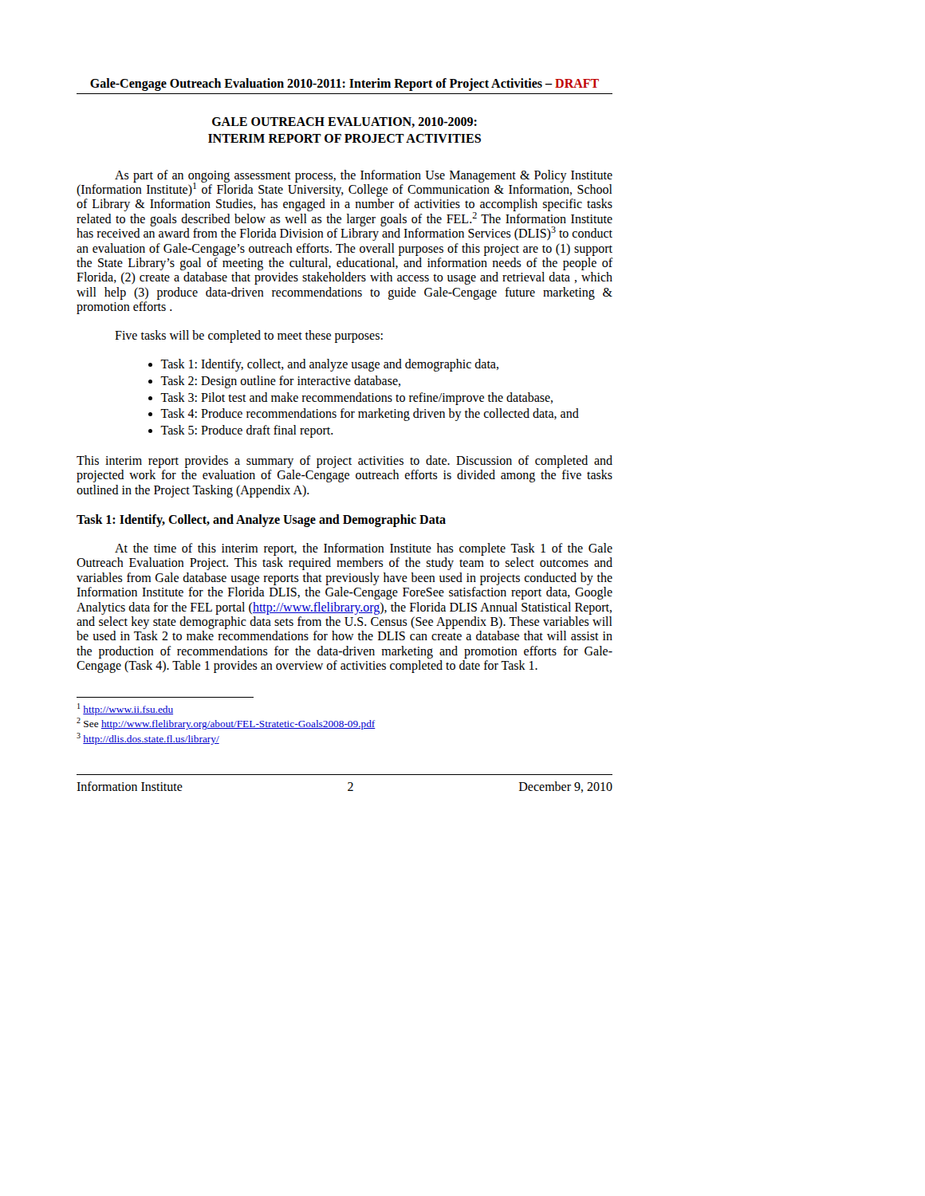Gale-Cengage Outreach Evaluation 2010-2011: Interim Report of Project Activities – DRAFT
Gale Outreach Evaluation, 2010-2009:
Interim Report of Project Activities
As part of an ongoing assessment process, the Information Use Management & Policy Institute (Information Institute)1 of Florida State University, College of Communication & Information, School of Library & Information Studies, has engaged in a number of activities to accomplish specific tasks related to the goals described below as well as the larger goals of the FEL.2 The Information Institute has received an award from the Florida Division of Library and Information Services (DLIS)3 to conduct an evaluation of Gale-Cengage’s outreach efforts. The overall purposes of this project are to (1) support the State Library’s goal of meeting the cultural, educational, and information needs of the people of Florida, (2) create a database that provides stakeholders with access to usage and retrieval data , which will help (3) produce data-driven recommendations to guide Gale-Cengage future marketing & promotion efforts .
Five tasks will be completed to meet these purposes:
Task 1: Identify, collect, and analyze usage and demographic data,
Task 2: Design outline for interactive database,
Task 3: Pilot test and make recommendations to refine/improve the database,
Task 4: Produce recommendations for marketing driven by the collected data, and
Task 5: Produce draft final report.
This interim report provides a summary of project activities to date. Discussion of completed and projected work for the evaluation of Gale-Cengage outreach efforts is divided among the five tasks outlined in the Project Tasking (Appendix A).
Task 1: Identify, Collect, and Analyze Usage and Demographic Data
At the time of this interim report, the Information Institute has complete Task 1 of the Gale Outreach Evaluation Project. This task required members of the study team to select outcomes and variables from Gale database usage reports that previously have been used in projects conducted by the Information Institute for the Florida DLIS, the Gale-Cengage ForeSee satisfaction report data, Google Analytics data for the FEL portal (http://www.flelibrary.org), the Florida DLIS Annual Statistical Report, and select key state demographic data sets from the U.S. Census (See Appendix B). These variables will be used in Task 2 to make recommendations for how the DLIS can create a database that will assist in the production of recommendations for the data-driven marketing and promotion efforts for Gale-Cengage (Task 4). Table 1 provides an overview of activities completed to date for Task 1.
1 http://www.ii.fsu.edu
2 See http://www.flelibrary.org/about/FEL-Stratetic-Goals2008-09.pdf
3 http://dlis.dos.state.fl.us/library/
Information Institute 2 December 9, 2010